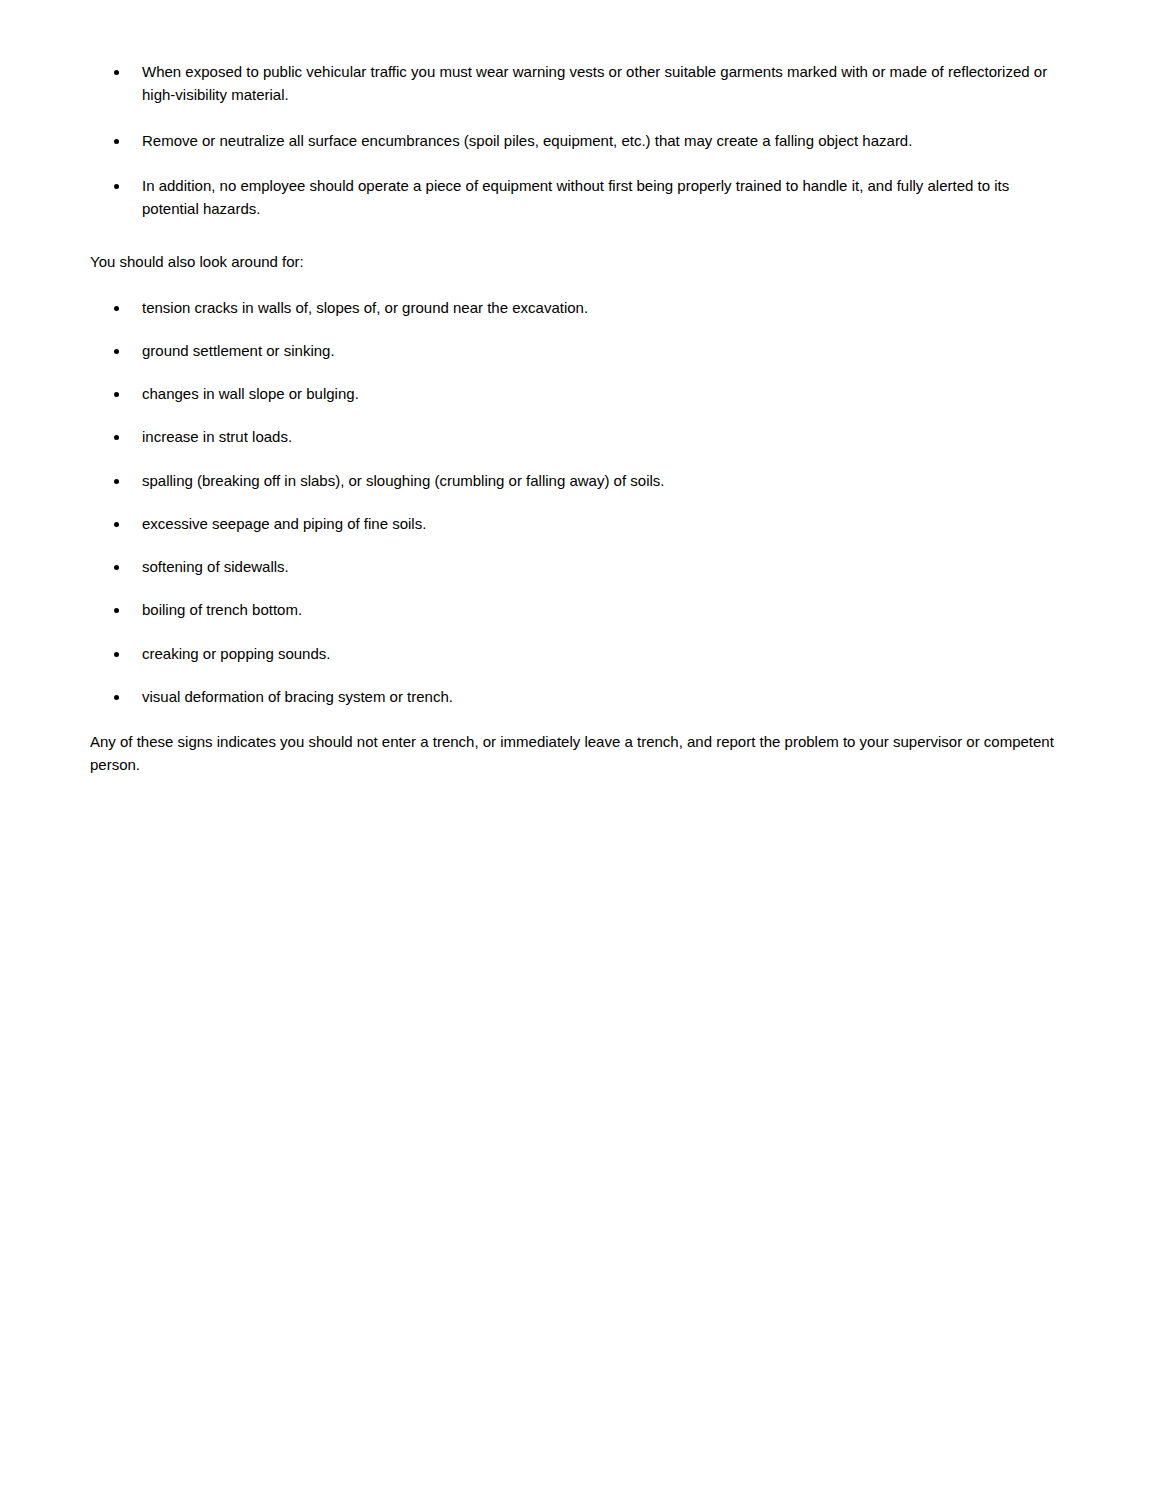When exposed to public vehicular traffic you must wear warning vests or other suitable garments marked with or made of reflectorized or high-visibility material.
Remove or neutralize all surface encumbrances (spoil piles, equipment, etc.) that may create a falling object hazard.
In addition, no employee should operate a piece of equipment without first being properly trained to handle it, and fully alerted to its potential hazards.
You should also look around for:
tension cracks in walls of, slopes of, or ground near the excavation.
ground settlement or sinking.
changes in wall slope or bulging.
increase in strut loads.
spalling (breaking off in slabs), or sloughing (crumbling or falling away) of soils.
excessive seepage and piping of fine soils.
softening of sidewalls.
boiling of trench bottom.
creaking or popping sounds.
visual deformation of bracing system or trench.
Any of these signs indicates you should not enter a trench, or immediately leave a trench, and report the problem to your supervisor or competent person.